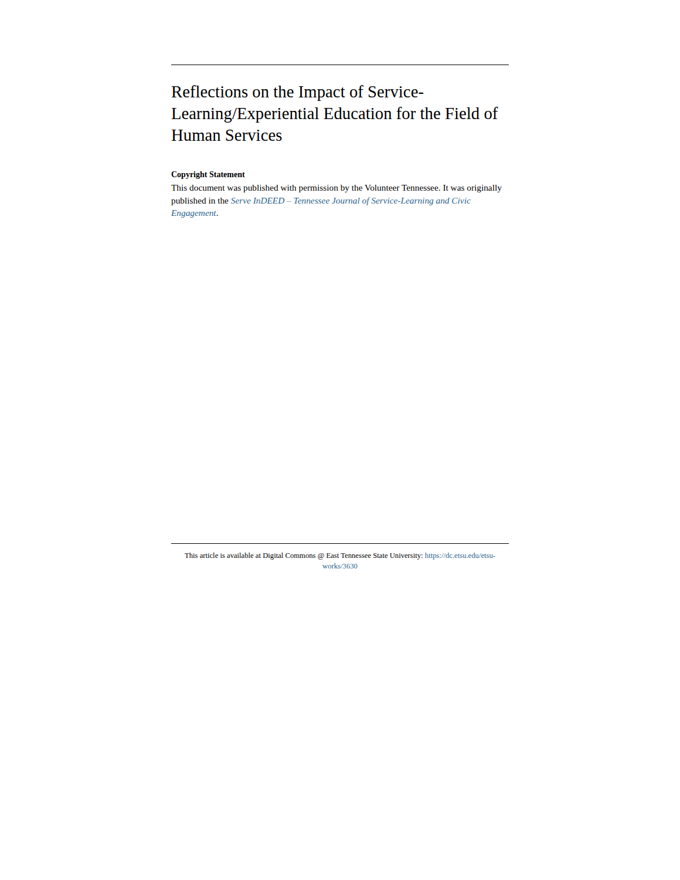Reflections on the Impact of Service-Learning/Experiential Education for the Field of Human Services
Copyright Statement
This document was published with permission by the Volunteer Tennessee. It was originally published in the Serve InDEED – Tennessee Journal of Service-Learning and Civic Engagement.
This article is available at Digital Commons @ East Tennessee State University: https://dc.etsu.edu/etsu-works/3630